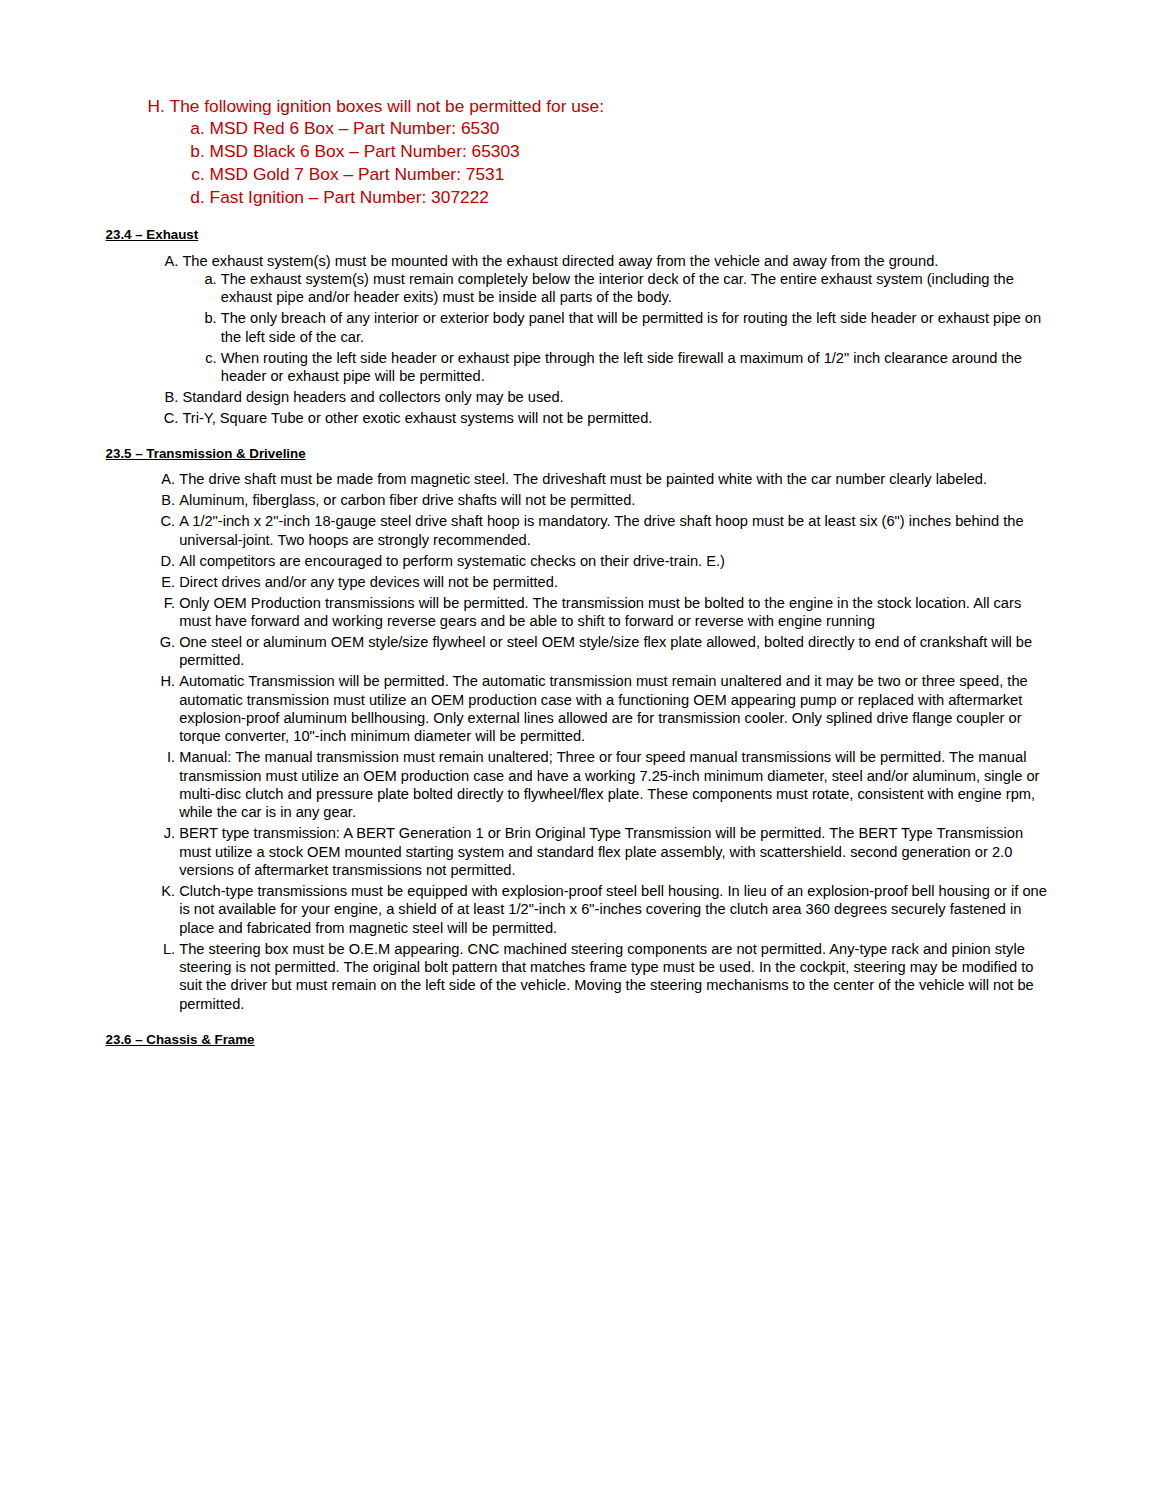The following ignition boxes will not be permitted for use:
MSD Red 6 Box – Part Number: 6530
MSD Black 6 Box – Part Number: 65303
MSD Gold 7 Box – Part Number: 7531
Fast Ignition – Part Number: 307222
23.4 – Exhaust
The exhaust system(s) must be mounted with the exhaust directed away from the vehicle and away from the ground.
The exhaust system(s) must remain completely below the interior deck of the car. The entire exhaust system (including the exhaust pipe and/or header exits) must be inside all parts of the body.
The only breach of any interior or exterior body panel that will be permitted is for routing the left side header or exhaust pipe on the left side of the car.
When routing the left side header or exhaust pipe through the left side firewall a maximum of 1/2" inch clearance around the header or exhaust pipe will be permitted.
Standard design headers and collectors only may be used.
Tri-Y, Square Tube or other exotic exhaust systems will not be permitted.
23.5 – Transmission & Driveline
The drive shaft must be made from magnetic steel. The driveshaft must be painted white with the car number clearly labeled.
Aluminum, fiberglass, or carbon fiber drive shafts will not be permitted.
A 1/2"-inch x 2"-inch 18-gauge steel drive shaft hoop is mandatory. The drive shaft hoop must be at least six (6") inches behind the universal-joint. Two hoops are strongly recommended.
All competitors are encouraged to perform systematic checks on their drive-train. E.)
Direct drives and/or any type devices will not be permitted.
Only OEM Production transmissions will be permitted. The transmission must be bolted to the engine in the stock location. All cars must have forward and working reverse gears and be able to shift to forward or reverse with engine running
One steel or aluminum OEM style/size flywheel or steel OEM style/size flex plate allowed, bolted directly to end of crankshaft will be permitted.
Automatic Transmission will be permitted. The automatic transmission must remain unaltered and it may be two or three speed, the automatic transmission must utilize an OEM production case with a functioning OEM appearing pump or replaced with aftermarket explosion-proof aluminum bellhousing. Only external lines allowed are for transmission cooler. Only splined drive flange coupler or torque converter, 10"-inch minimum diameter will be permitted.
Manual: The manual transmission must remain unaltered; Three or four speed manual transmissions will be permitted. The manual transmission must utilize an OEM production case and have a working 7.25-inch minimum diameter, steel and/or aluminum, single or multi-disc clutch and pressure plate bolted directly to flywheel/flex plate. These components must rotate, consistent with engine rpm, while the car is in any gear.
BERT type transmission: A BERT Generation 1 or Brin Original Type Transmission will be permitted. The BERT Type Transmission must utilize a stock OEM mounted starting system and standard flex plate assembly, with scattershield. second generation or 2.0 versions of aftermarket transmissions not permitted.
Clutch-type transmissions must be equipped with explosion-proof steel bell housing. In lieu of an explosion-proof bell housing or if one is not available for your engine, a shield of at least 1/2"-inch x 6"-inches covering the clutch area 360 degrees securely fastened in place and fabricated from magnetic steel will be permitted.
The steering box must be O.E.M appearing. CNC machined steering components are not permitted. Any-type rack and pinion style steering is not permitted. The original bolt pattern that matches frame type must be used. In the cockpit, steering may be modified to suit the driver but must remain on the left side of the vehicle. Moving the steering mechanisms to the center of the vehicle will not be permitted.
23.6 – Chassis & Frame